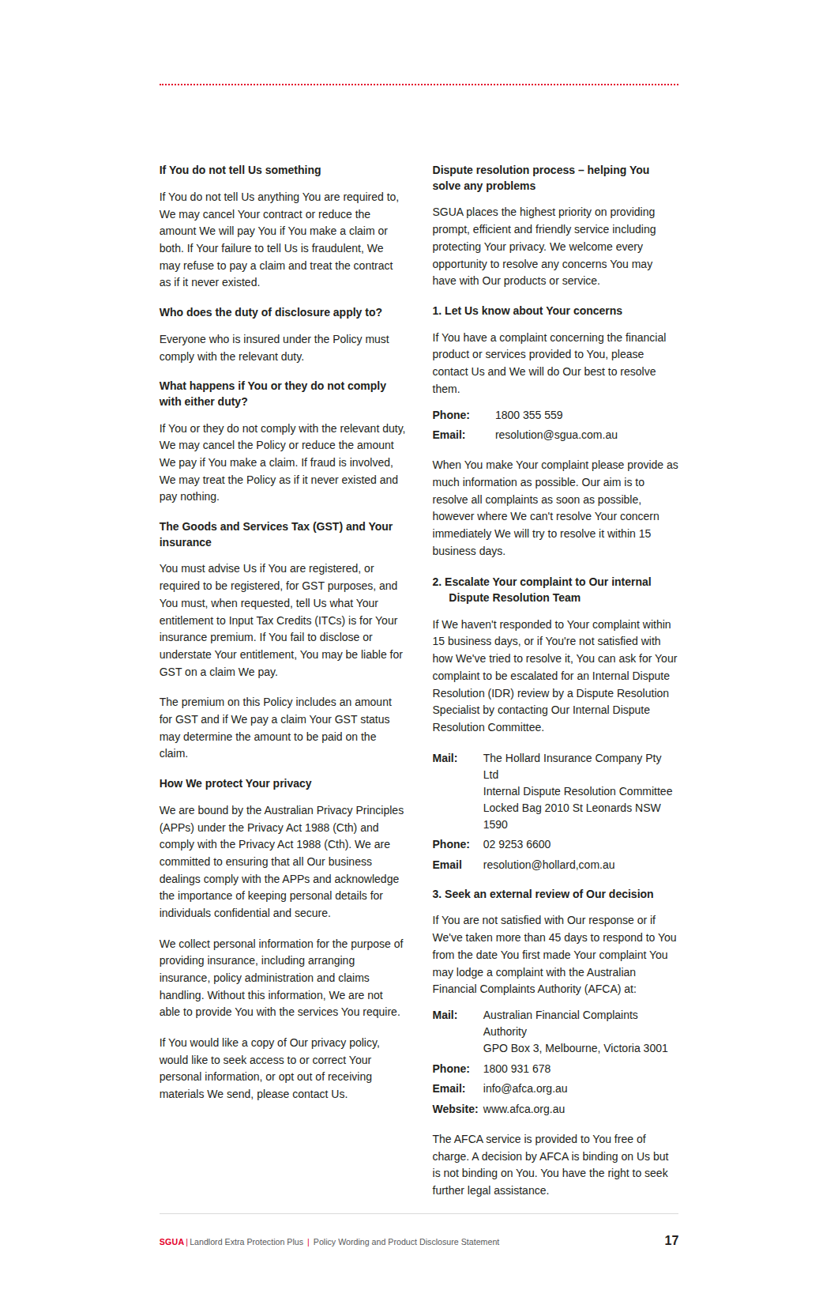If You do not tell Us something
If You do not tell Us anything You are required to, We may cancel Your contract or reduce the amount We will pay You if You make a claim or both. If Your failure to tell Us is fraudulent, We may refuse to pay a claim and treat the contract as if it never existed.
Who does the duty of disclosure apply to?
Everyone who is insured under the Policy must comply with the relevant duty.
What happens if You or they do not comply with either duty?
If You or they do not comply with the relevant duty, We may cancel the Policy or reduce the amount We pay if You make a claim. If fraud is involved, We may treat the Policy as if it never existed and pay nothing.
The Goods and Services Tax (GST) and Your insurance
You must advise Us if You are registered, or required to be registered, for GST purposes, and You must, when requested, tell Us what Your entitlement to Input Tax Credits (ITCs) is for Your insurance premium. If You fail to disclose or understate Your entitlement, You may be liable for GST on a claim We pay.
The premium on this Policy includes an amount for GST and if We pay a claim Your GST status may determine the amount to be paid on the claim.
How We protect Your privacy
We are bound by the Australian Privacy Principles (APPs) under the Privacy Act 1988 (Cth) and comply with the Privacy Act 1988 (Cth). We are committed to ensuring that all Our business dealings comply with the APPs and acknowledge the importance of keeping personal details for individuals confidential and secure.
We collect personal information for the purpose of providing insurance, including arranging insurance, policy administration and claims handling. Without this information, We are not able to provide You with the services You require.
If You would like a copy of Our privacy policy, would like to seek access to or correct Your personal information, or opt out of receiving materials We send, please contact Us.
Dispute resolution process – helping You solve any problems
SGUA places the highest priority on providing prompt, efficient and friendly service including protecting Your privacy. We welcome every opportunity to resolve any concerns You may have with Our products or service.
1. Let Us know about Your concerns
If You have a complaint concerning the financial product or services provided to You, please contact Us and We will do Our best to resolve them.
Phone: 1800 355 559
Email: resolution@sgua.com.au
When You make Your complaint please provide as much information as possible. Our aim is to resolve all complaints as soon as possible, however where We can't resolve Your concern immediately We will try to resolve it within 15 business days.
2. Escalate Your complaint to Our internal Dispute Resolution Team
If We haven't responded to Your complaint within 15 business days, or if You're not satisfied with how We've tried to resolve it, You can ask for Your complaint to be escalated for an Internal Dispute Resolution (IDR) review by a Dispute Resolution Specialist by contacting Our Internal Dispute Resolution Committee.
Mail:
The Hollard Insurance Company Pty Ltd
Internal Dispute Resolution Committee
Locked Bag 2010 St Leonards NSW 1590
Phone: 02 9253 6600
Email resolution@hollard,com.au
3. Seek an external review of Our decision
If You are not satisfied with Our response or if We've taken more than 45 days to respond to You from the date You first made Your complaint You may lodge a complaint with the Australian Financial Complaints Authority (AFCA) at:
Mail:
Australian Financial Complaints Authority
GPO Box 3, Melbourne, Victoria 3001
Phone: 1800 931 678
Email: info@afca.org.au
Website: www.afca.org.au
The AFCA service is provided to You free of charge. A decision by AFCA is binding on Us but is not binding on You. You have the right to seek further legal assistance.
SGUA|Landlord Extra Protection Plus | Policy Wording and Product Disclosure Statement
17